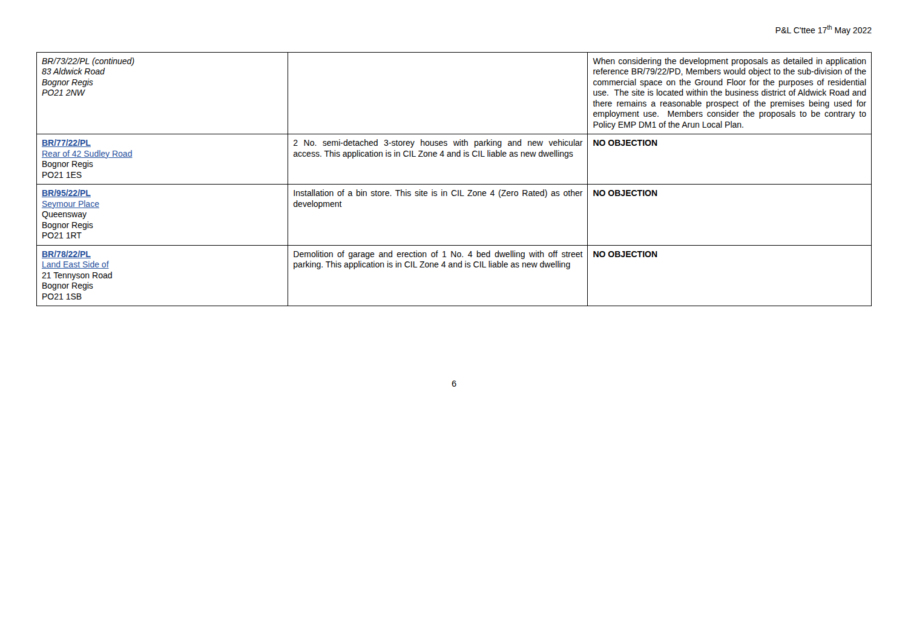P&L C'ttee 17th May 2022
| BR/73/22/PL (continued) 83 Aldwick Road Bognor Regis PO21 2NW | | When considering the development proposals as detailed in application reference BR/79/22/PD, Members would object to the sub-division of the commercial space on the Ground Floor for the purposes of residential use. The site is located within the business district of Aldwick Road and there remains a reasonable prospect of the premises being used for employment use. Members consider the proposals to be contrary to Policy EMP DM1 of the Arun Local Plan. |
| BR/77/22/PL Rear of 42 Sudley Road Bognor Regis PO21 1ES | 2 No. semi-detached 3-storey houses with parking and new vehicular access. This application is in CIL Zone 4 and is CIL liable as new dwellings | NO OBJECTION |
| BR/95/22/PL Seymour Place Queensway Bognor Regis PO21 1RT | Installation of a bin store. This site is in CIL Zone 4 (Zero Rated) as other development | NO OBJECTION |
| BR/78/22/PL Land East Side of 21 Tennyson Road Bognor Regis PO21 1SB | Demolition of garage and erection of 1 No. 4 bed dwelling with off street parking. This application is in CIL Zone 4 and is CIL liable as new dwelling | NO OBJECTION |
6